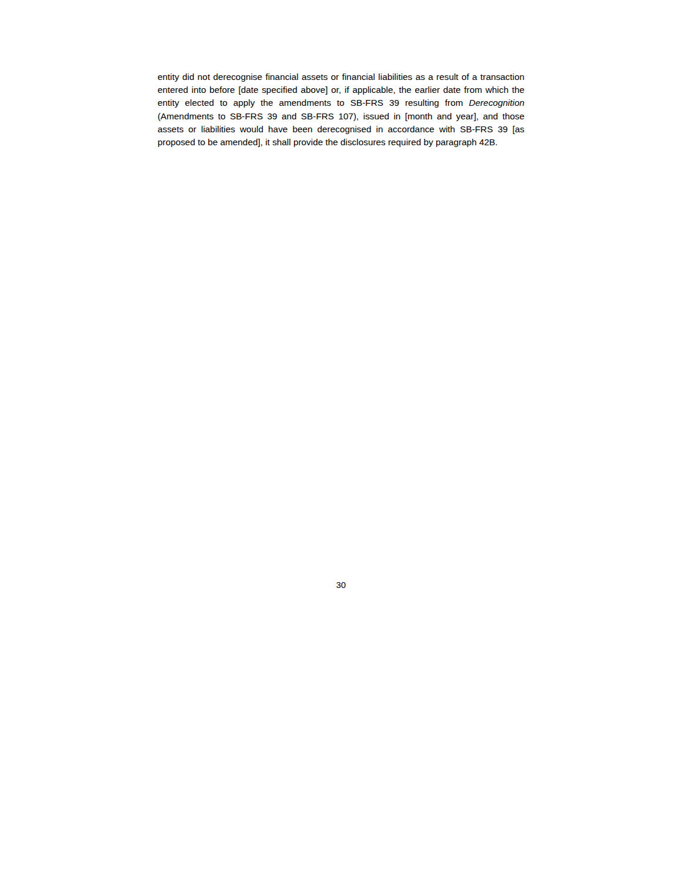entity did not derecognise financial assets or financial liabilities as a result of a transaction entered into before [date specified above] or, if applicable, the earlier date from which the entity elected to apply the amendments to SB-FRS 39 resulting from Derecognition (Amendments to SB-FRS 39 and SB-FRS 107), issued in [month and year], and those assets or liabilities would have been derecognised in accordance with SB-FRS 39 [as proposed to be amended], it shall provide the disclosures required by paragraph 42B.
30